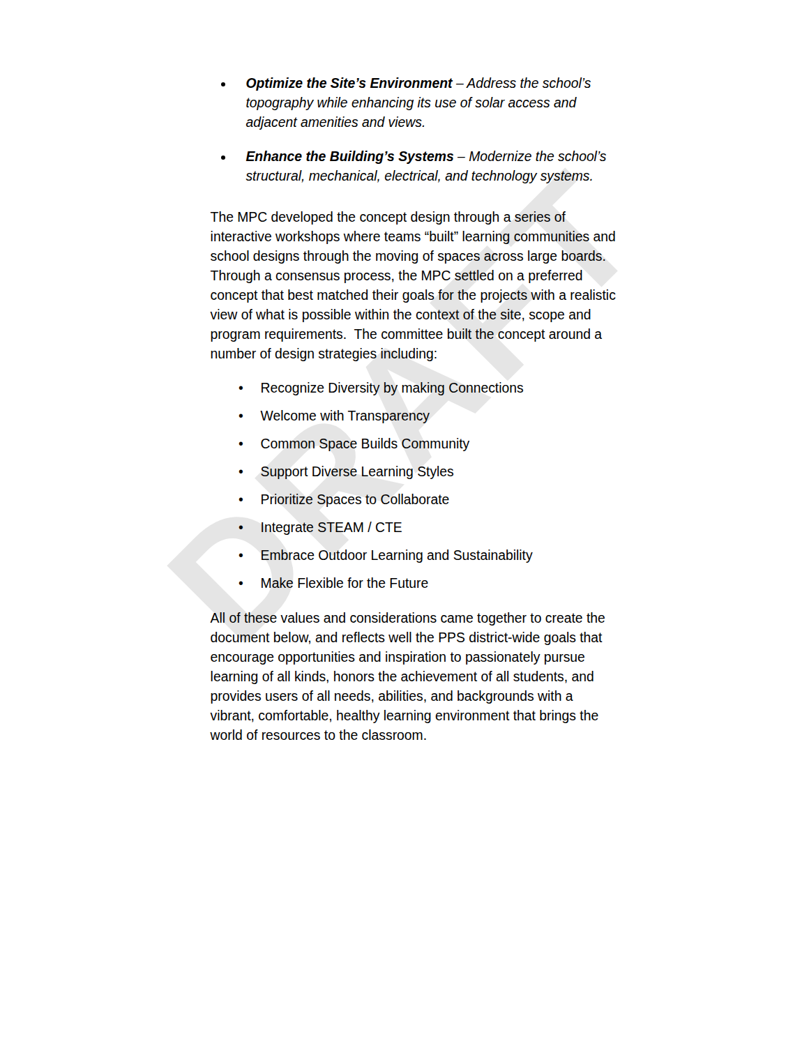DRAFT
Optimize the Site’s Environment – Address the school’s topography while enhancing its use of solar access and adjacent amenities and views.
Enhance the Building’s Systems – Modernize the school’s structural, mechanical, electrical, and technology systems.
The MPC developed the concept design through a series of interactive workshops where teams “built” learning communities and school designs through the moving of spaces across large boards. Through a consensus process, the MPC settled on a preferred concept that best matched their goals for the projects with a realistic view of what is possible within the context of the site, scope and program requirements. The committee built the concept around a number of design strategies including:
Recognize Diversity by making Connections
Welcome with Transparency
Common Space Builds Community
Support Diverse Learning Styles
Prioritize Spaces to Collaborate
Integrate STEAM / CTE
Embrace Outdoor Learning and Sustainability
Make Flexible for the Future
All of these values and considerations came together to create the document below, and reflects well the PPS district-wide goals that encourage opportunities and inspiration to passionately pursue learning of all kinds, honors the achievement of all students, and provides users of all needs, abilities, and backgrounds with a vibrant, comfortable, healthy learning environment that brings the world of resources to the classroom.